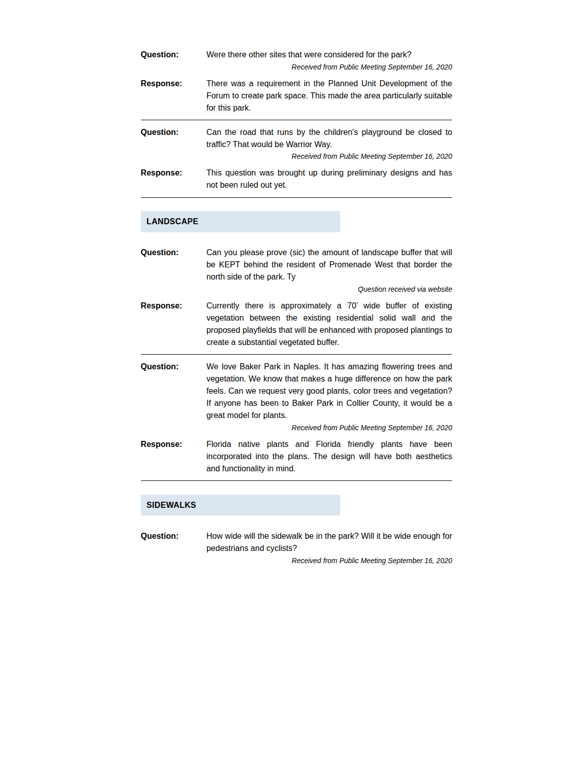| Question: | Were there other sites that were considered for the park? |
Received from Public Meeting September 16, 2020
| Response: | There was a requirement in the Planned Unit Development of the Forum to create park space. This made the area particularly suitable for this park. |
| Question: | Can the road that runs by the children's playground be closed to traffic? That would be Warrior Way. |
Received from Public Meeting September 16, 2020
| Response: | This question was brought up during preliminary designs and has not been ruled out yet. |
LANDSCAPE
| Question: | Can you please prove (sic) the amount of landscape buffer that will be KEPT behind the resident of Promenade West that border the north side of the park. Ty |
Question received via website
| Response: | Currently there is approximately a 70’ wide buffer of existing vegetation between the existing residential solid wall and the proposed playfields that will be enhanced with proposed plantings to create a substantial vegetated buffer. |
| Question: | We love Baker Park in Naples. It has amazing flowering trees and vegetation. We know that makes a huge difference on how the park feels. Can we request very good plants, color trees and vegetation? If anyone has been to Baker Park in Collier County, it would be a great model for plants. |
Received from Public Meeting September 16, 2020
| Response: | Florida native plants and Florida friendly plants have been incorporated into the plans. The design will have both aesthetics and functionality in mind. |
SIDEWALKS
| Question: | How wide will the sidewalk be in the park? Will it be wide enough for pedestrians and cyclists? |
Received from Public Meeting September 16, 2020